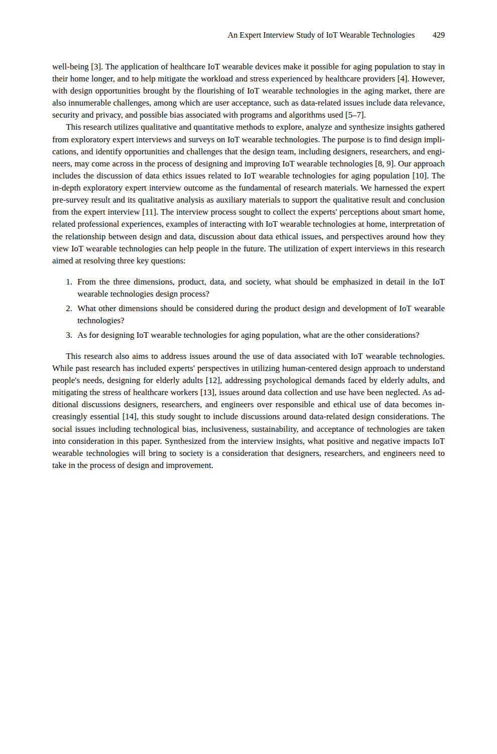An Expert Interview Study of IoT Wearable Technologies 429
well-being [3]. The application of healthcare IoT wearable devices make it possible for aging population to stay in their home longer, and to help mitigate the workload and stress experienced by healthcare providers [4]. However, with design opportunities brought by the flourishing of IoT wearable technologies in the aging market, there are also innumerable challenges, among which are user acceptance, such as data-related issues include data relevance, security and privacy, and possible bias associated with programs and algorithms used [5–7].
This research utilizes qualitative and quantitative methods to explore, analyze and synthesize insights gathered from exploratory expert interviews and surveys on IoT wearable technologies. The purpose is to find design implications, and identify opportunities and challenges that the design team, including designers, researchers, and engineers, may come across in the process of designing and improving IoT wearable technologies [8, 9]. Our approach includes the discussion of data ethics issues related to IoT wearable technologies for aging population [10]. The in-depth exploratory expert interview outcome as the fundamental of research materials. We harnessed the expert pre-survey result and its qualitative analysis as auxiliary materials to support the qualitative result and conclusion from the expert interview [11]. The interview process sought to collect the experts' perceptions about smart home, related professional experiences, examples of interacting with IoT wearable technologies at home, interpretation of the relationship between design and data, discussion about data ethical issues, and perspectives around how they view IoT wearable technologies can help people in the future. The utilization of expert interviews in this research aimed at resolving three key questions:
From the three dimensions, product, data, and society, what should be emphasized in detail in the IoT wearable technologies design process?
What other dimensions should be considered during the product design and development of IoT wearable technologies?
As for designing IoT wearable technologies for aging population, what are the other considerations?
This research also aims to address issues around the use of data associated with IoT wearable technologies. While past research has included experts' perspectives in utilizing human-centered design approach to understand people's needs, designing for elderly adults [12], addressing psychological demands faced by elderly adults, and mitigating the stress of healthcare workers [13], issues around data collection and use have been neglected. As additional discussions designers, researchers, and engineers over responsible and ethical use of data becomes increasingly essential [14], this study sought to include discussions around data-related design considerations. The social issues including technological bias, inclusiveness, sustainability, and acceptance of technologies are taken into consideration in this paper. Synthesized from the interview insights, what positive and negative impacts IoT wearable technologies will bring to society is a consideration that designers, researchers, and engineers need to take in the process of design and improvement.